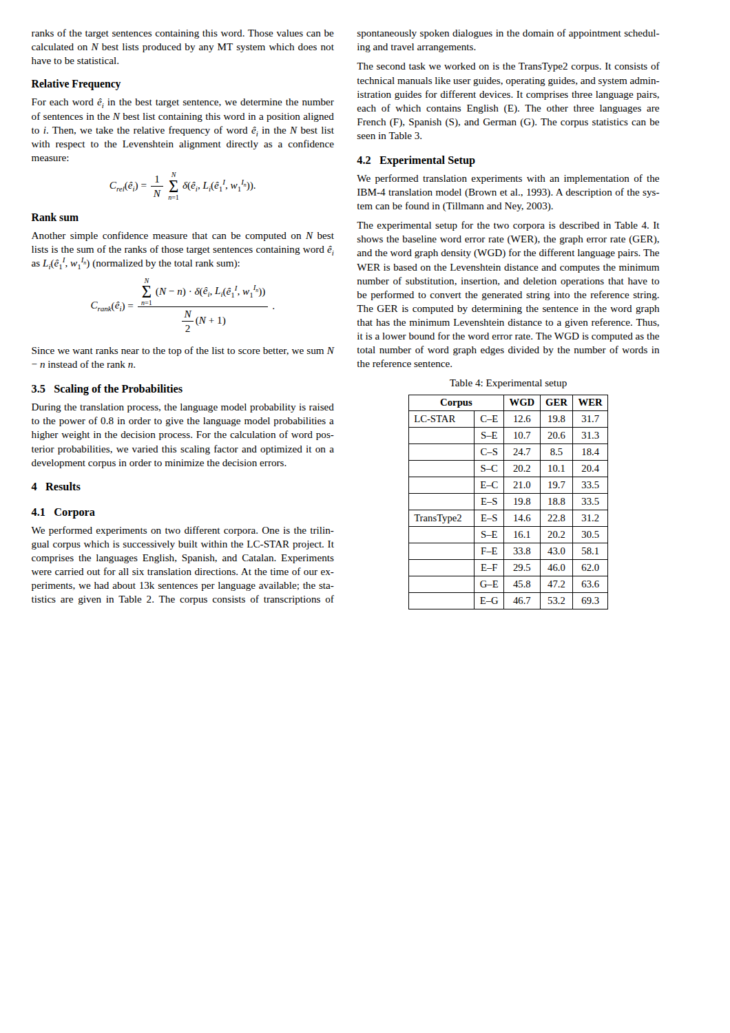ranks of the target sentences containing this word. Those values can be calculated on N best lists produced by any MT system which does not have to be statistical.
Relative Frequency
For each word êi in the best target sentence, we determine the number of sentences in the N best list containing this word in a position aligned to i. Then, we take the relative frequency of word êi in the N best list with respect to the Levenshtein alignment directly as a confidence measure:
Crel(êi) = 1 N NΣn=1 δ(êi, Li(ê1I, w1In)).
Rank sum
Another simple confidence measure that can be computed on N best lists is the sum of the ranks of those target sentences containing word êi as Li(ê1I, w1In) (normalized by the total rank sum):
Crank(êi) = NΣn=1 (N − n) · δ(êi, Li(ê1I, w1In)) N 2(N + 1) .
Since we want ranks near to the top of the list to score better, we sum N − n instead of the rank n.
3.5 Scaling of the Probabilities
During the translation process, the language model probability is raised to the power of 0.8 in order to give the language model probabilities a higher weight in the decision process. For the calculation of word posterior probabilities, we varied this scaling factor and optimized it on a development corpus in order to minimize the decision errors.
4 Results
4.1 Corpora
We performed experiments on two different corpora. One is the trilingual corpus which is successively built within the LC-STAR project. It comprises the languages English, Spanish, and Catalan. Experiments were carried out for all six translation directions. At the time of our experiments, we had about 13k sentences per language available; the statistics are given in Table 2. The corpus consists of transcriptions of spontaneously spoken dialogues in the domain of appointment scheduling and travel arrangements.
The second task we worked on is the TransType2 corpus. It consists of technical manuals like user guides, operating guides, and system administration guides for different devices. It comprises three language pairs, each of which contains English (E). The other three languages are French (F), Spanish (S), and German (G). The corpus statistics can be seen in Table 3.
4.2 Experimental Setup
We performed translation experiments with an implementation of the IBM-4 translation model (Brown et al., 1993). A description of the system can be found in (Tillmann and Ney, 2003).
The experimental setup for the two corpora is described in Table 4. It shows the baseline word error rate (WER), the graph error rate (GER), and the word graph density (WGD) for the different language pairs. The WER is based on the Levenshtein distance and computes the minimum number of substitution, insertion, and deletion operations that have to be performed to convert the generated string into the reference string. The GER is computed by determining the sentence in the word graph that has the minimum Levenshtein distance to a given reference. Thus, it is a lower bound for the word error rate. The WGD is computed as the total number of word graph edges divided by the number of words in the reference sentence.
Table 4: Experimental setup
| Corpus | WGD | GER | WER |
| --- | --- | --- | --- |
| LC-STAR | C–E | 12.6 | 19.8 | 31.7 |
| | S–E | 10.7 | 20.6 | 31.3 |
| | C–S | 24.7 | 8.5 | 18.4 |
| | S–C | 20.2 | 10.1 | 20.4 |
| | E–C | 21.0 | 19.7 | 33.5 |
| | E–S | 19.8 | 18.8 | 33.5 |
| TransType2 | E–S | 14.6 | 22.8 | 31.2 |
| | S–E | 16.1 | 20.2 | 30.5 |
| | F–E | 33.8 | 43.0 | 58.1 |
| | E–F | 29.5 | 46.0 | 62.0 |
| | G–E | 45.8 | 47.2 | 63.6 |
| | E–G | 46.7 | 53.2 | 69.3 |